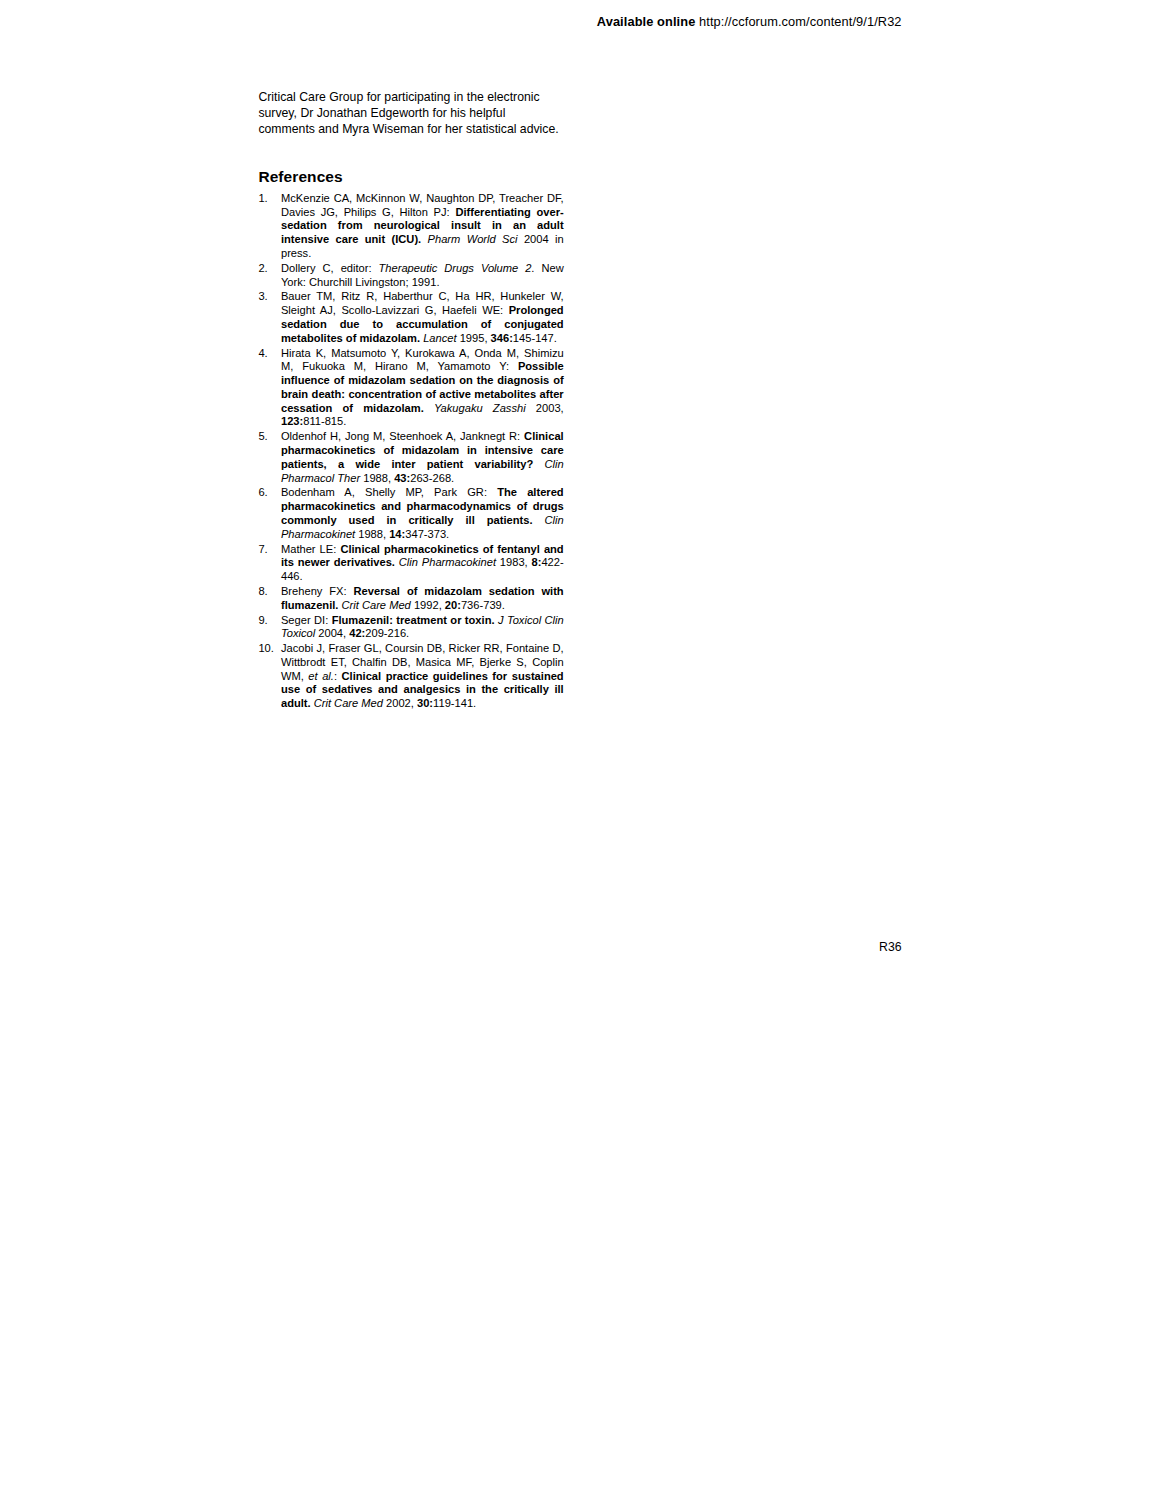Available online http://ccforum.com/content/9/1/R32
Critical Care Group for participating in the electronic survey, Dr Jonathan Edgeworth for his helpful comments and Myra Wiseman for her statistical advice.
References
1. McKenzie CA, McKinnon W, Naughton DP, Treacher DF, Davies JG, Philips G, Hilton PJ: Differentiating over-sedation from neurological insult in an adult intensive care unit (ICU). Pharm World Sci 2004 in press.
2. Dollery C, editor: Therapeutic Drugs Volume 2. New York: Churchill Livingston; 1991.
3. Bauer TM, Ritz R, Haberthur C, Ha HR, Hunkeler W, Sleight AJ, Scollo-Lavizzari G, Haefeli WE: Prolonged sedation due to accumulation of conjugated metabolites of midazolam. Lancet 1995, 346: 145-147.
4. Hirata K, Matsumoto Y, Kurokawa A, Onda M, Shimizu M, Fukuoka M, Hirano M, Yamamoto Y: Possible influence of midazolam sedation on the diagnosis of brain death: concentration of active metabolites after cessation of midazolam. Yakugaku Zasshi 2003, 123: 811-815.
5. Oldenhof H, Jong M, Steenhoek A, Janknegt R: Clinical pharmacokinetics of midazolam in intensive care patients, a wide inter patient variability? Clin Pharmacol Ther 1988, 43: 263-268.
6. Bodenham A, Shelly MP, Park GR: The altered pharmacokinetics and pharmacodynamics of drugs commonly used in critically ill patients. Clin Pharmacokinet 1988, 14: 347-373.
7. Mather LE: Clinical pharmacokinetics of fentanyl and its newer derivatives. Clin Pharmacokinet 1983, 8: 422-446.
8. Breheny FX: Reversal of midazolam sedation with flumazenil. Crit Care Med 1992, 20: 736-739.
9. Seger DI: Flumazenil: treatment or toxin. J Toxicol Clin Toxicol 2004, 42: 209-216.
10. Jacobi J, Fraser GL, Coursin DB, Ricker RR, Fontaine D, Wittbrodt ET, Chalfin DB, Masica MF, Bjerke S, Coplin WM, et al.: Clinical practice guidelines for sustained use of sedatives and analgesics in the critically ill adult. Crit Care Med 2002, 30: 119-141.
R36